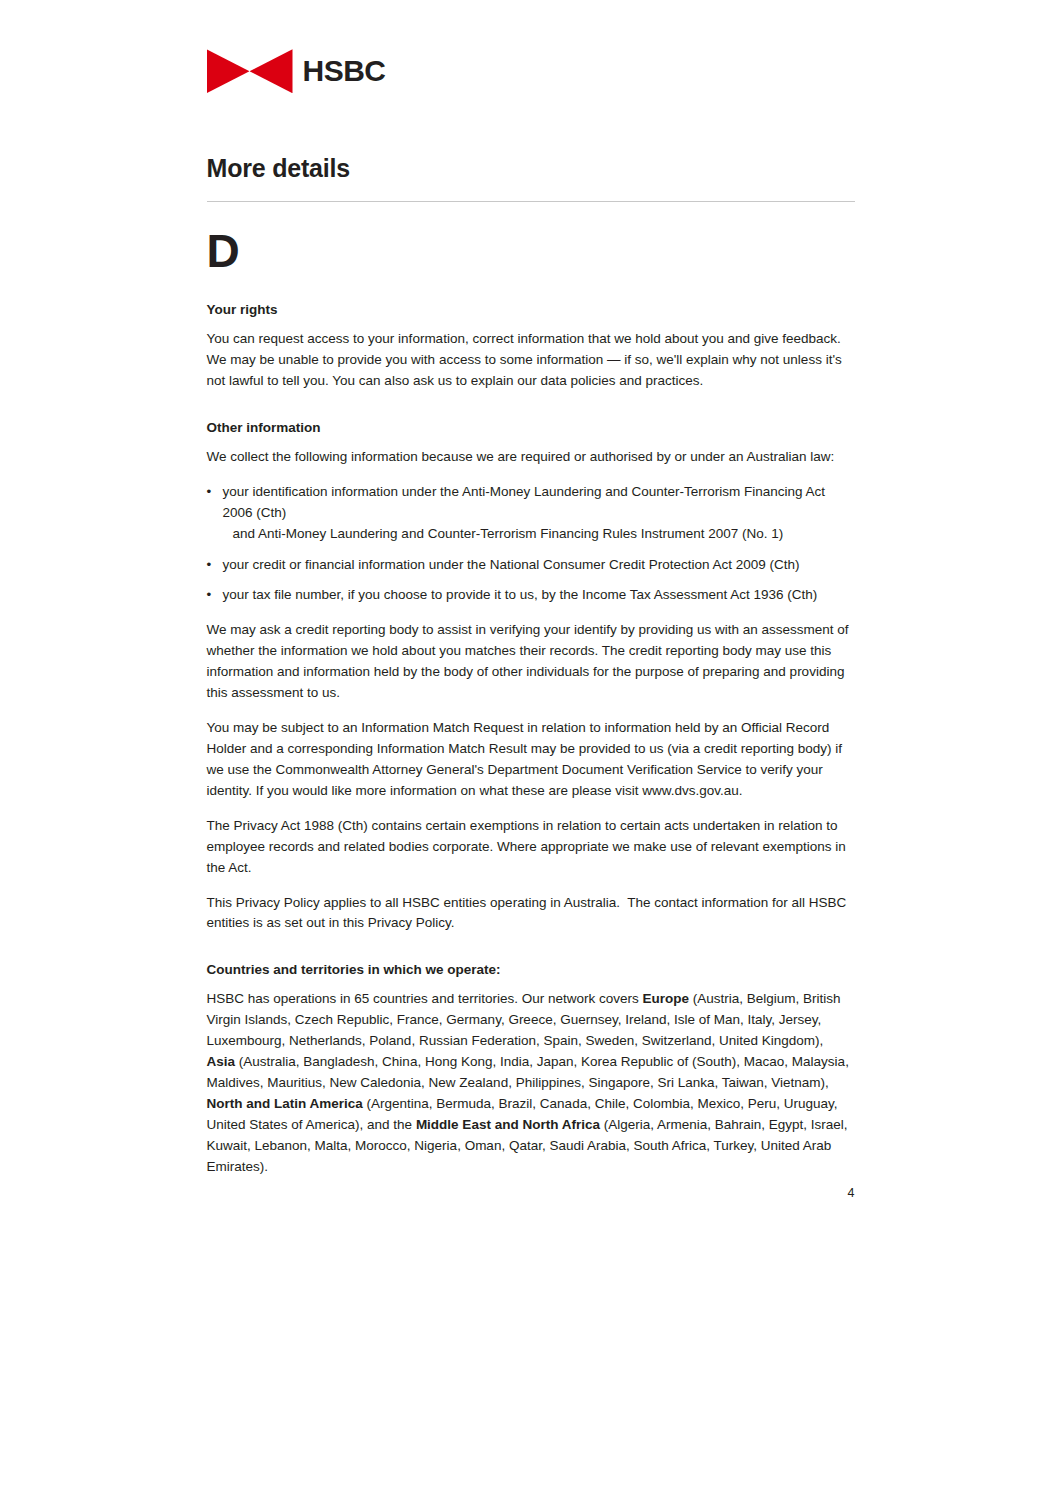HSBC
More details
D
Your rights
You can request access to your information, correct information that we hold about you and give feedback. We may be unable to provide you with access to some information — if so, we'll explain why not unless it's not lawful to tell you. You can also ask us to explain our data policies and practices.
Other information
We collect the following information because we are required or authorised by or under an Australian law:
your identification information under the Anti-Money Laundering and Counter-Terrorism Financing Act 2006 (Cth)and Anti-Money Laundering and Counter-Terrorism Financing Rules Instrument 2007 (No. 1)
your credit or financial information under the National Consumer Credit Protection Act 2009 (Cth)
your tax file number, if you choose to provide it to us, by the Income Tax Assessment Act 1936 (Cth)
We may ask a credit reporting body to assist in verifying your identify by providing us with an assessment of whether the information we hold about you matches their records. The credit reporting body may use this information and information held by the body of other individuals for the purpose of preparing and providing this assessment to us.
You may be subject to an Information Match Request in relation to information held by an Official Record Holder and a corresponding Information Match Result may be provided to us (via a credit reporting body) if we use the Commonwealth Attorney General's Department Document Verification Service to verify your identity. If you would like more information on what these are please visit www.dvs.gov.au.
The Privacy Act 1988 (Cth) contains certain exemptions in relation to certain acts undertaken in relation to employee records and related bodies corporate. Where appropriate we make use of relevant exemptions in the Act.
This Privacy Policy applies to all HSBC entities operating in Australia. The contact information for all HSBC entities is as set out in this Privacy Policy.
Countries and territories in which we operate:
HSBC has operations in 65 countries and territories. Our network covers Europe (Austria, Belgium, British Virgin Islands, Czech Republic, France, Germany, Greece, Guernsey, Ireland, Isle of Man, Italy, Jersey, Luxembourg, Netherlands, Poland, Russian Federation, Spain, Sweden, Switzerland, United Kingdom), Asia (Australia, Bangladesh, China, Hong Kong, India, Japan, Korea Republic of (South), Macao, Malaysia, Maldives, Mauritius, New Caledonia, New Zealand, Philippines, Singapore, Sri Lanka, Taiwan, Vietnam), North and Latin America (Argentina, Bermuda, Brazil, Canada, Chile, Colombia, Mexico, Peru, Uruguay, United States of America), and the Middle East and North Africa (Algeria, Armenia, Bahrain, Egypt, Israel, Kuwait, Lebanon, Malta, Morocco, Nigeria, Oman, Qatar, Saudi Arabia, South Africa, Turkey, United Arab Emirates).
4